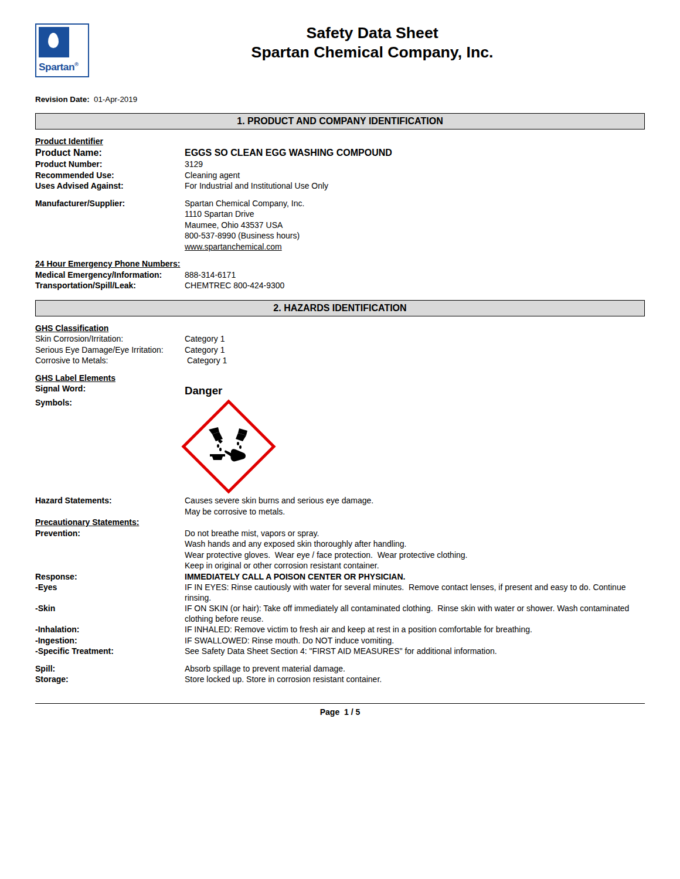Spartan®
Safety Data Sheet
Spartan Chemical Company, Inc.
Revision Date: 01-Apr-2019
1. PRODUCT AND COMPANY IDENTIFICATION
| Product Identifier | |
| Product Name: | EGGS SO CLEAN EGG WASHING COMPOUND |
| Product Number: | 3129 |
| Recommended Use: | Cleaning agent |
| Uses Advised Against: | For Industrial and Institutional Use Only |
| Manufacturer/Supplier: | Spartan Chemical Company, Inc. |
| | 1110 Spartan Drive |
| | Maumee, Ohio 43537 USA |
| | 800-537-8990 (Business hours) |
| | www.spartanchemical.com |
| 24 Hour Emergency Phone Numbers: |
| Medical Emergency/Information: | 888-314-6171 |
| Transportation/Spill/Leak: | CHEMTREC 800-424-9300 |
2. HAZARDS IDENTIFICATION
| GHS Classification |
| Skin Corrosion/Irritation: | Category 1 |
| Serious Eye Damage/Eye Irritation: | Category 1 |
| Corrosive to Metals: | Category 1 |
| GHS Label Elements |
| Signal Word: | Danger |
| Symbols: | |
| Hazard Statements: | Causes severe skin burns and serious eye damage. |
| | May be corrosive to metals. |
| Precautionary Statements: |
| Prevention: | Do not breathe mist, vapors or spray. |
| | Wash hands and any exposed skin thoroughly after handling. |
| | Wear protective gloves. Wear eye / face protection. Wear protective clothing. |
| | Keep in original or other corrosion resistant container. |
| Response: | IMMEDIATELY CALL A POISON CENTER OR PHYSICIAN. |
| -Eyes | IF IN EYES: Rinse cautiously with water for several minutes. Remove contact lenses, if present and easy to do. Continue rinsing. |
| -Skin | IF ON SKIN (or hair): Take off immediately all contaminated clothing. Rinse skin with water or shower. Wash contaminated clothing before reuse. |
| -Inhalation: | IF INHALED: Remove victim to fresh air and keep at rest in a position comfortable for breathing. |
| -Ingestion: | IF SWALLOWED: Rinse mouth. Do NOT induce vomiting. |
| -Specific Treatment: | See Safety Data Sheet Section 4: "FIRST AID MEASURES" for additional information. |
| Spill: | Absorb spillage to prevent material damage. |
| Storage: | Store locked up. Store in corrosion resistant container. |
Page 1 / 5